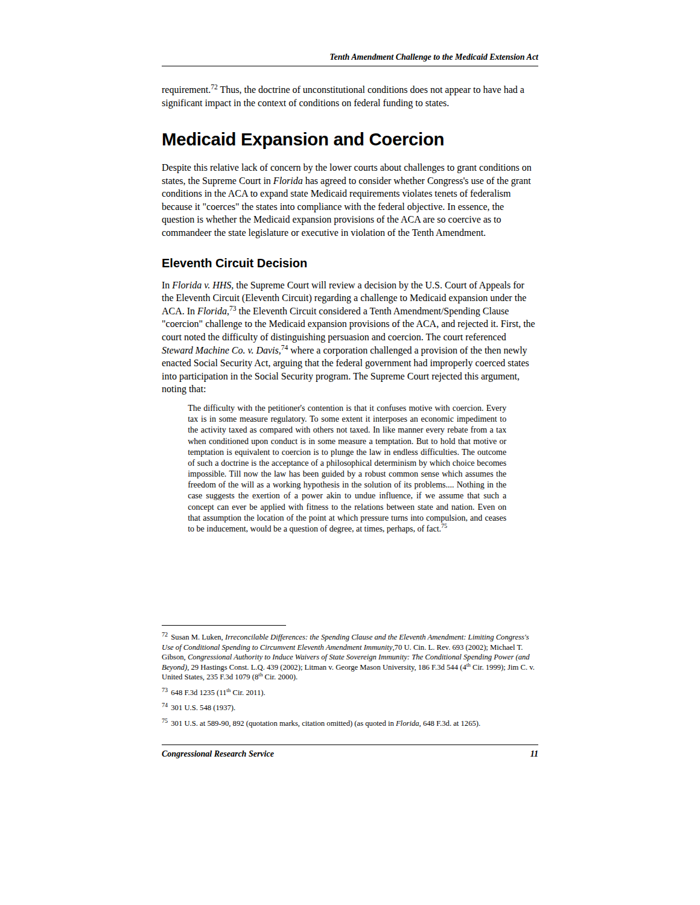Tenth Amendment Challenge to the Medicaid Extension Act
requirement.72 Thus, the doctrine of unconstitutional conditions does not appear to have had a significant impact in the context of conditions on federal funding to states.
Medicaid Expansion and Coercion
Despite this relative lack of concern by the lower courts about challenges to grant conditions on states, the Supreme Court in Florida has agreed to consider whether Congress's use of the grant conditions in the ACA to expand state Medicaid requirements violates tenets of federalism because it "coerces" the states into compliance with the federal objective. In essence, the question is whether the Medicaid expansion provisions of the ACA are so coercive as to commandeer the state legislature or executive in violation of the Tenth Amendment.
Eleventh Circuit Decision
In Florida v. HHS, the Supreme Court will review a decision by the U.S. Court of Appeals for the Eleventh Circuit (Eleventh Circuit) regarding a challenge to Medicaid expansion under the ACA. In Florida,73 the Eleventh Circuit considered a Tenth Amendment/Spending Clause "coercion" challenge to the Medicaid expansion provisions of the ACA, and rejected it. First, the court noted the difficulty of distinguishing persuasion and coercion. The court referenced Steward Machine Co. v. Davis,74 where a corporation challenged a provision of the then newly enacted Social Security Act, arguing that the federal government had improperly coerced states into participation in the Social Security program. The Supreme Court rejected this argument, noting that:
The difficulty with the petitioner's contention is that it confuses motive with coercion. Every tax is in some measure regulatory. To some extent it interposes an economic impediment to the activity taxed as compared with others not taxed. In like manner every rebate from a tax when conditioned upon conduct is in some measure a temptation. But to hold that motive or temptation is equivalent to coercion is to plunge the law in endless difficulties. The outcome of such a doctrine is the acceptance of a philosophical determinism by which choice becomes impossible. Till now the law has been guided by a robust common sense which assumes the freedom of the will as a working hypothesis in the solution of its problems.... Nothing in the case suggests the exertion of a power akin to undue influence, if we assume that such a concept can ever be applied with fitness to the relations between state and nation. Even on that assumption the location of the point at which pressure turns into compulsion, and ceases to be inducement, would be a question of degree, at times, perhaps, of fact.75
72 Susan M. Luken, Irreconcilable Differences: the Spending Clause and the Eleventh Amendment: Limiting Congress's Use of Conditional Spending to Circumvent Eleventh Amendment Immunity,70 U. Cin. L. Rev. 693 (2002); Michael T. Gibson, Congressional Authority to Induce Waivers of State Sovereign Immunity: The Conditional Spending Power (and Beyond), 29 Hastings Const. L.Q. 439 (2002); Litman v. George Mason University, 186 F.3d 544 (4th Cir. 1999); Jim C. v. United States, 235 F.3d 1079 (8th Cir. 2000).
73 648 F.3d 1235 (11th Cir. 2011).
74 301 U.S. 548 (1937).
75 301 U.S. at 589-90, 892 (quotation marks, citation omitted) (as quoted in Florida, 648 F.3d. at 1265).
Congressional Research Service 11